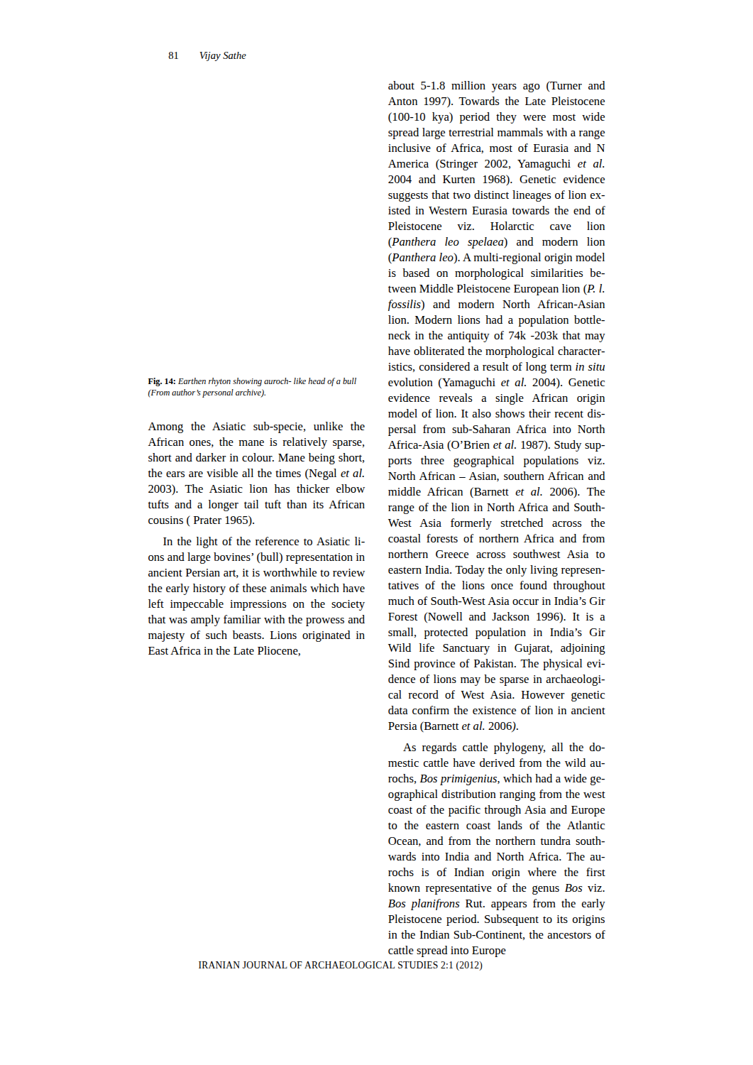81 Vijay Sathe
Fig. 14: Earthen rhyton showing auroch- like head of a bull (From author’s personal archive).
Among the Asiatic sub-specie, unlike the African ones, the mane is relatively sparse, short and darker in colour. Mane being short, the ears are visible all the times (Negal et al. 2003). The Asiatic lion has thicker elbow tufts and a longer tail tuft than its African cousins ( Prater 1965).
In the light of the reference to Asiatic lions and large bovines’ (bull) representation in ancient Persian art, it is worthwhile to review the early history of these animals which have left impeccable impressions on the society that was amply familiar with the prowess and majesty of such beasts. Lions originated in East Africa in the Late Pliocene,
about 5-1.8 million years ago (Turner and Anton 1997). Towards the Late Pleistocene (100-10 kya) period they were most wide spread large terrestrial mammals with a range inclusive of Africa, most of Eurasia and N America (Stringer 2002, Yamaguchi et al. 2004 and Kurten 1968). Genetic evidence suggests that two distinct lineages of lion existed in Western Eurasia towards the end of Pleistocene viz. Holarctic cave lion (Panthera leo spelaea) and modern lion (Panthera leo). A multi-regional origin model is based on morphological similarities between Middle Pleistocene European lion (P. l. fossilis) and modern North African-Asian lion. Modern lions had a population bottleneck in the antiquity of 74k -203k that may have obliterated the morphological characteristics, considered a result of long term in situ evolution (Yamaguchi et al. 2004). Genetic evidence reveals a single African origin model of lion. It also shows their recent dispersal from sub-Saharan Africa into North Africa-Asia (O’Brien et al. 1987). Study supports three geographical populations viz. North African – Asian, southern African and middle African (Barnett et al. 2006). The range of the lion in North Africa and South-West Asia formerly stretched across the coastal forests of northern Africa and from northern Greece across southwest Asia to eastern India. Today the only living representatives of the lions once found throughout much of South-West Asia occur in India’s Gir Forest (Nowell and Jackson 1996). It is a small, protected population in India’s Gir Wild life Sanctuary in Gujarat, adjoining Sind province of Pakistan. The physical evidence of lions may be sparse in archaeological record of West Asia. However genetic data confirm the existence of lion in ancient Persia (Barnett et al. 2006).
As regards cattle phylogeny, all the domestic cattle have derived from the wild aurochs, Bos primigenius, which had a wide geographical distribution ranging from the west coast of the pacific through Asia and Europe to the eastern coast lands of the Atlantic Ocean, and from the northern tundra southwards into India and North Africa. The aurochs is of Indian origin where the first known representative of the genus Bos viz. Bos planifrons Rut. appears from the early Pleistocene period. Subsequent to its origins in the Indian Sub-Continent, the ancestors of cattle spread into Europe
IRANIAN JOURNAL OF ARCHAEOLOGICAL STUDIES 2:1 (2012)